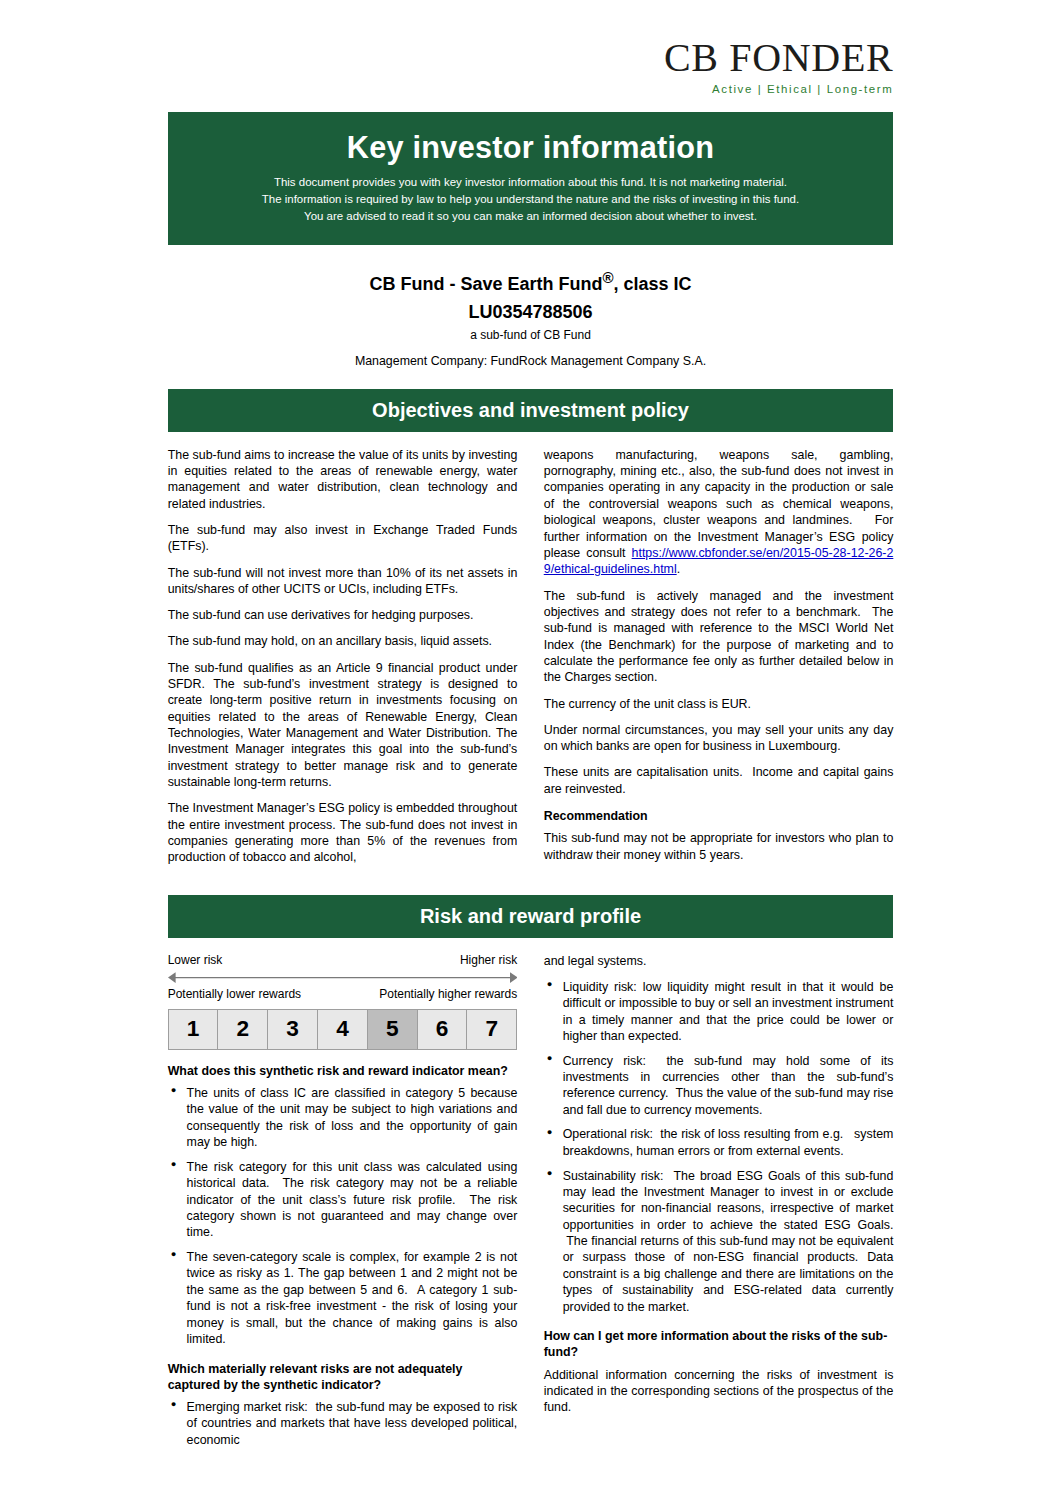CB FONDER
Active | Ethical | Long-term
Key investor information
This document provides you with key investor information about this fund. It is not marketing material.
The information is required by law to help you understand the nature and the risks of investing in this fund.
You are advised to read it so you can make an informed decision about whether to invest.
CB Fund - Save Earth Fund®, class IC
LU0354788506
a sub-fund of CB Fund
Management Company: FundRock Management Company S.A.
Objectives and investment policy
The sub-fund aims to increase the value of its units by investing in equities related to the areas of renewable energy, water management and water distribution, clean technology and related industries.
The sub-fund may also invest in Exchange Traded Funds (ETFs).
The sub-fund will not invest more than 10% of its net assets in units/shares of other UCITS or UCIs, including ETFs.
The sub-fund can use derivatives for hedging purposes.
The sub-fund may hold, on an ancillary basis, liquid assets.
The sub-fund qualifies as an Article 9 financial product under SFDR. The sub-fund’s investment strategy is designed to create long-term positive return in investments focusing on equities related to the areas of Renewable Energy, Clean Technologies, Water Management and Water Distribution. The Investment Manager integrates this goal into the sub-fund’s investment strategy to better manage risk and to generate sustainable long-term returns.
The Investment Manager’s ESG policy is embedded throughout the entire investment process. The sub-fund does not invest in companies generating more than 5% of the revenues from production of tobacco and alcohol,
weapons manufacturing, weapons sale, gambling, pornography, mining etc., also, the sub-fund does not invest in companies operating in any capacity in the production or sale of the controversial weapons such as chemical weapons, biological weapons, cluster weapons and landmines. For further information on the Investment Manager’s ESG policy please consult https://www.cbfonder.se/en/2015-05-28-12-26-29/ethical-guidelines.html.
The sub-fund is actively managed and the investment objectives and strategy does not refer to a benchmark. The sub-fund is managed with reference to the MSCI World Net Index (the Benchmark) for the purpose of marketing and to calculate the performance fee only as further detailed below in the Charges section.
The currency of the unit class is EUR.
Under normal circumstances, you may sell your units any day on which banks are open for business in Luxembourg.
These units are capitalisation units. Income and capital gains are reinvested.
Recommendation
This sub-fund may not be appropriate for investors who plan to withdraw their money within 5 years.
Risk and reward profile
Lower risk Higher risk
Potentially lower rewards Potentially higher rewards
1
2
3
4
5
6
7
What does this synthetic risk and reward indicator mean?
The units of class IC are classified in category 5 because the value of the unit may be subject to high variations and consequently the risk of loss and the opportunity of gain may be high.
The risk category for this unit class was calculated using historical data. The risk category may not be a reliable indicator of the unit class’s future risk profile. The risk category shown is not guaranteed and may change over time.
The seven-category scale is complex, for example 2 is not twice as risky as 1. The gap between 1 and 2 might not be the same as the gap between 5 and 6. A category 1 sub-fund is not a risk-free investment - the risk of losing your money is small, but the chance of making gains is also limited.
Which materially relevant risks are not adequately captured by the synthetic indicator?
Emerging market risk: the sub-fund may be exposed to risk of countries and markets that have less developed political, economic
and legal systems.
Liquidity risk: low liquidity might result in that it would be difficult or impossible to buy or sell an investment instrument in a timely manner and that the price could be lower or higher than expected.
Currency risk: the sub-fund may hold some of its investments in currencies other than the sub-fund’s reference currency. Thus the value of the sub-fund may rise and fall due to currency movements.
Operational risk: the risk of loss resulting from e.g. system breakdowns, human errors or from external events.
Sustainability risk: The broad ESG Goals of this sub-fund may lead the Investment Manager to invest in or exclude securities for non-financial reasons, irrespective of market opportunities in order to achieve the stated ESG Goals. The financial returns of this sub-fund may not be equivalent or surpass those of non-ESG financial products. Data constraint is a big challenge and there are limitations on the types of sustainability and ESG-related data currently provided to the market.
How can I get more information about the risks of the sub-fund?
Additional information concerning the risks of investment is indicated in the corresponding sections of the prospectus of the fund.